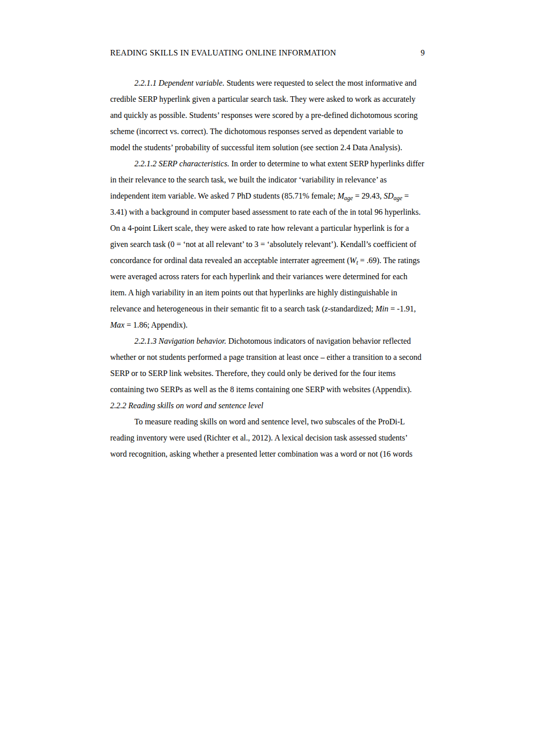Reading skills in evaluating online information 9
2.2.1.1 Dependent variable. Students were requested to select the most informative and credible SERP hyperlink given a particular search task. They were asked to work as accurately and quickly as possible. Students’ responses were scored by a pre-defined dichotomous scoring scheme (incorrect vs. correct). The dichotomous responses served as dependent variable to model the students’ probability of successful item solution (see section 2.4 Data Analysis).
2.2.1.2 SERP characteristics. In order to determine to what extent SERP hyperlinks differ in their relevance to the search task, we built the indicator ‘variability in relevance’ as independent item variable. We asked 7 PhD students (85.71% female; Mage = 29.43, SDage = 3.41) with a background in computer based assessment to rate each of the in total 96 hyperlinks. On a 4-point Likert scale, they were asked to rate how relevant a particular hyperlink is for a given search task (0 = ‘not at all relevant’ to 3 = ‘absolutely relevant’). Kendall’s coefficient of concordance for ordinal data revealed an acceptable interrater agreement (Wt = .69). The ratings were averaged across raters for each hyperlink and their variances were determined for each item. A high variability in an item points out that hyperlinks are highly distinguishable in relevance and heterogeneous in their semantic fit to a search task (z-standardized; Min = -1.91, Max = 1.86; Appendix).
2.2.1.3 Navigation behavior. Dichotomous indicators of navigation behavior reflected whether or not students performed a page transition at least once – either a transition to a second SERP or to SERP link websites. Therefore, they could only be derived for the four items containing two SERPs as well as the 8 items containing one SERP with websites (Appendix).
2.2.2 Reading skills on word and sentence level
To measure reading skills on word and sentence level, two subscales of the ProDi-L reading inventory were used (Richter et al., 2012). A lexical decision task assessed students’ word recognition, asking whether a presented letter combination was a word or not (16 words